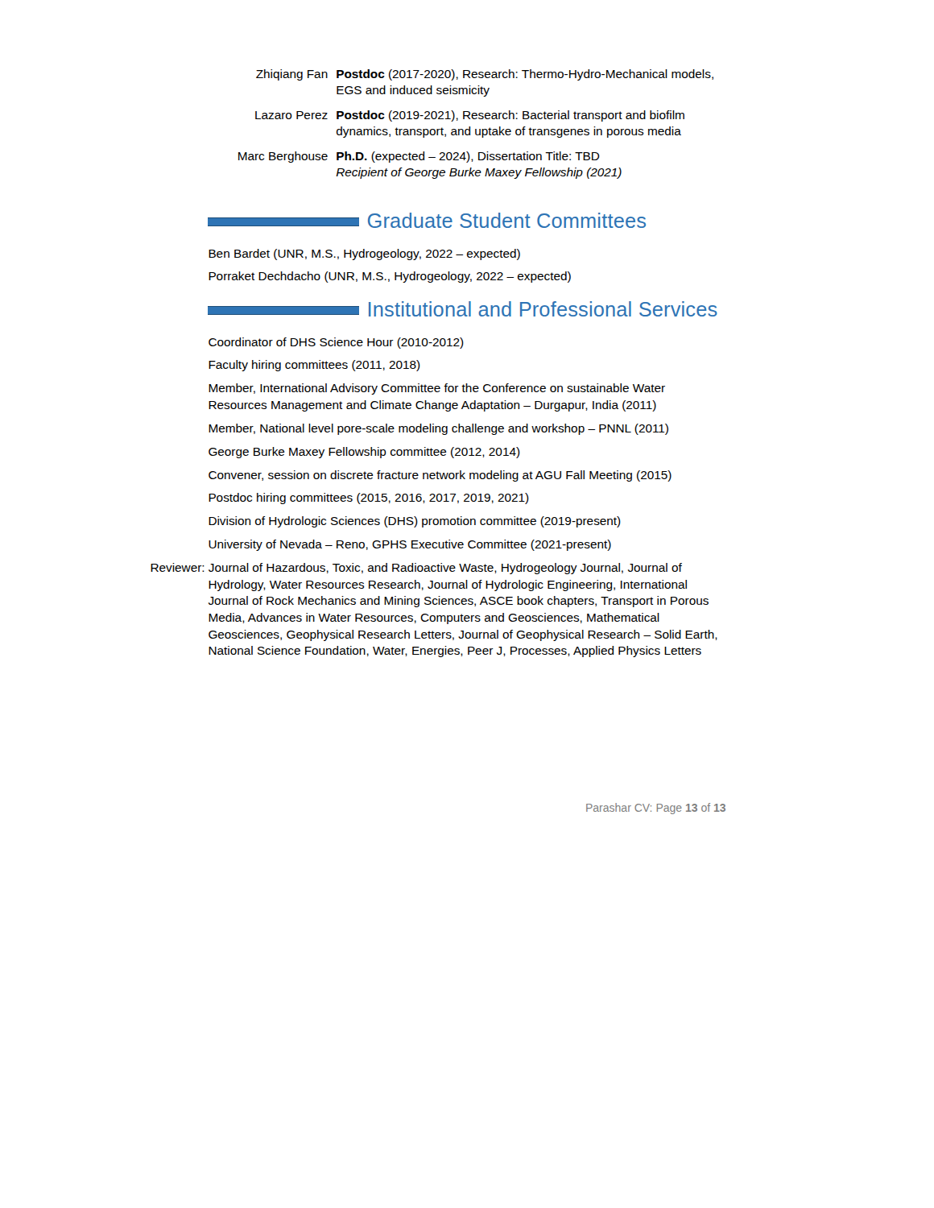| Zhiqiang Fan | Postdoc (2017-2020), Research: Thermo-Hydro-Mechanical models, EGS and induced seismicity |
| Lazaro Perez | Postdoc (2019-2021), Research: Bacterial transport and biofilm dynamics, transport, and uptake of transgenes in porous media |
| Marc Berghouse | Ph.D. (expected – 2024), Dissertation Title: TBD Recipient of George Burke Maxey Fellowship (2021) |
Graduate Student Committees
Ben Bardet (UNR, M.S., Hydrogeology, 2022 – expected)
Porraket Dechdacho (UNR, M.S., Hydrogeology, 2022 – expected)
Institutional and Professional Services
Coordinator of DHS Science Hour (2010-2012)
Faculty hiring committees (2011, 2018)
Member, International Advisory Committee for the Conference on sustainable Water Resources Management and Climate Change Adaptation – Durgapur, India (2011)
Member, National level pore-scale modeling challenge and workshop – PNNL (2011)
George Burke Maxey Fellowship committee (2012, 2014)
Convener, session on discrete fracture network modeling at AGU Fall Meeting (2015)
Postdoc hiring committees (2015, 2016, 2017, 2019, 2021)
Division of Hydrologic Sciences (DHS) promotion committee (2019-present)
University of Nevada – Reno, GPHS Executive Committee (2021-present)
Reviewer: Journal of Hazardous, Toxic, and Radioactive Waste, Hydrogeology Journal, Journal of Hydrology, Water Resources Research, Journal of Hydrologic Engineering, International Journal of Rock Mechanics and Mining Sciences, ASCE book chapters, Transport in Porous Media, Advances in Water Resources, Computers and Geosciences, Mathematical Geosciences, Geophysical Research Letters, Journal of Geophysical Research – Solid Earth, National Science Foundation, Water, Energies, Peer J, Processes, Applied Physics Letters
Parashar CV: Page 13 of 13